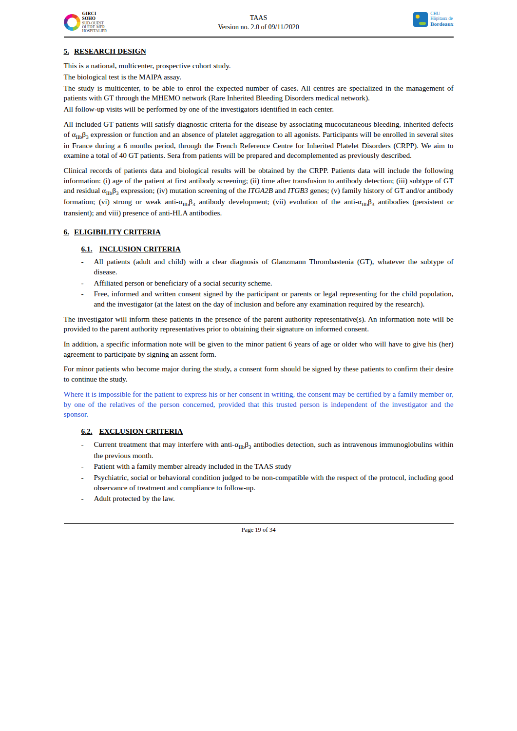GIRCI
SOHO
SUD-OUEST
OUTRE-MER
HOSPITALIER
TAAS
Version no. 2.0 of 09/11/2020
CHU
Hôpitaux de
Bordeaux
5. RESEARCH DESIGN
This is a national, multicenter, prospective cohort study.
The biological test is the MAIPA assay.
The study is multicenter, to be able to enrol the expected number of cases. All centres are specialized in the management of patients with GT through the MHEMO network (Rare Inherited Bleeding Disorders medical network).
All follow-up visits will be performed by one of the investigators identified in each center.
All included GT patients will satisfy diagnostic criteria for the disease by associating mucocutaneous bleeding, inherited defects of αIIbβ3 expression or function and an absence of platelet aggregation to all agonists. Participants will be enrolled in several sites in France during a 6 months period, through the French Reference Centre for Inherited Platelet Disorders (CRPP). We aim to examine a total of 40 GT patients. Sera from patients will be prepared and decomplemented as previously described.
Clinical records of patients data and biological results will be obtained by the CRPP. Patients data will include the following information: (i) age of the patient at first antibody screening; (ii) time after transfusion to antibody detection; (iii) subtype of GT and residual αIIbβ3 expression; (iv) mutation screening of the ITGA2B and ITGB3 genes; (v) family history of GT and/or antibody formation; (vi) strong or weak anti-αIIbβ3 antibody development; (vii) evolution of the anti-αIIbβ3 antibodies (persistent or transient); and viii) presence of anti-HLA antibodies.
6. ELIGIBILITY CRITERIA
6.1. INCLUSION CRITERIA
All patients (adult and child) with a clear diagnosis of Glanzmann Thrombastenia (GT), whatever the subtype of disease.
Affiliated person or beneficiary of a social security scheme.
Free, informed and written consent signed by the participant or parents or legal representing for the child population, and the investigator (at the latest on the day of inclusion and before any examination required by the research).
The investigator will inform these patients in the presence of the parent authority representative(s). An information note will be provided to the parent authority representatives prior to obtaining their signature on informed consent.
In addition, a specific information note will be given to the minor patient 6 years of age or older who will have to give his (her) agreement to participate by signing an assent form.
For minor patients who become major during the study, a consent form should be signed by these patients to confirm their desire to continue the study.
Where it is impossible for the patient to express his or her consent in writing, the consent may be certified by a family member or, by one of the relatives of the person concerned, provided that this trusted person is independent of the investigator and the sponsor.
6.2. EXCLUSION CRITERIA
Current treatment that may interfere with anti-αIIbβ3 antibodies detection, such as intravenous immunoglobulins within the previous month.
Patient with a family member already included in the TAAS study
Psychiatric, social or behavioral condition judged to be non-compatible with the respect of the protocol, including good observance of treatment and compliance to follow-up.
Adult protected by the law.
Page 19 of 34